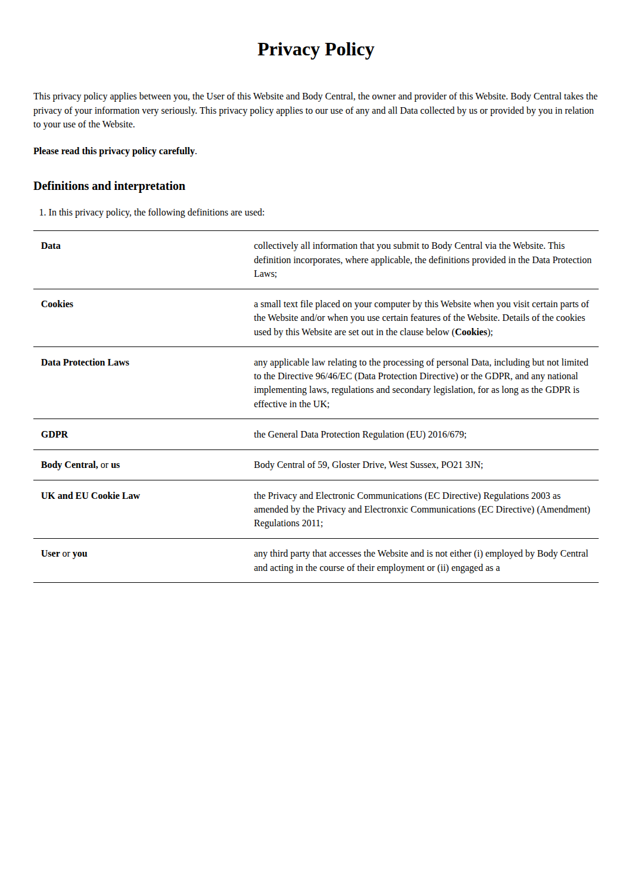Privacy Policy
This privacy policy applies between you, the User of this Website and Body Central, the owner and provider of this Website. Body Central takes the privacy of your information very seriously. This privacy policy applies to our use of any and all Data collected by us or provided by you in relation to your use of the Website.
Please read this privacy policy carefully.
Definitions and interpretation
In this privacy policy, the following definitions are used:
| Data | collectively all information that you submit to Body Central via the Website. This definition incorporates, where applicable, the definitions provided in the Data Protection Laws; |
| Cookies | a small text file placed on your computer by this Website when you visit certain parts of the Website and/or when you use certain features of the Website. Details of the cookies used by this Website are set out in the clause below ( Cookies ); |
| Data Protection Laws | any applicable law relating to the processing of personal Data, including but not limited to the Directive 96/46/EC (Data Protection Directive) or the GDPR, and any national implementing laws, regulations and secondary legislation, for as long as the GDPR is effective in the UK; |
| GDPR | the General Data Protection Regulation (EU) 2016/679; |
| Body Central, or us | Body Central of 59, Gloster Drive, West Sussex, PO21 3JN; |
| UK and EU Cookie Law | the Privacy and Electronic Communications (EC Directive) Regulations 2003 as amended by the Privacy and Electronxic Communications (EC Directive) (Amendment) Regulations 2011; |
| User or you | any third party that accesses the Website and is not either (i) employed by Body Central and acting in the course of their employment or (ii) engaged as a |